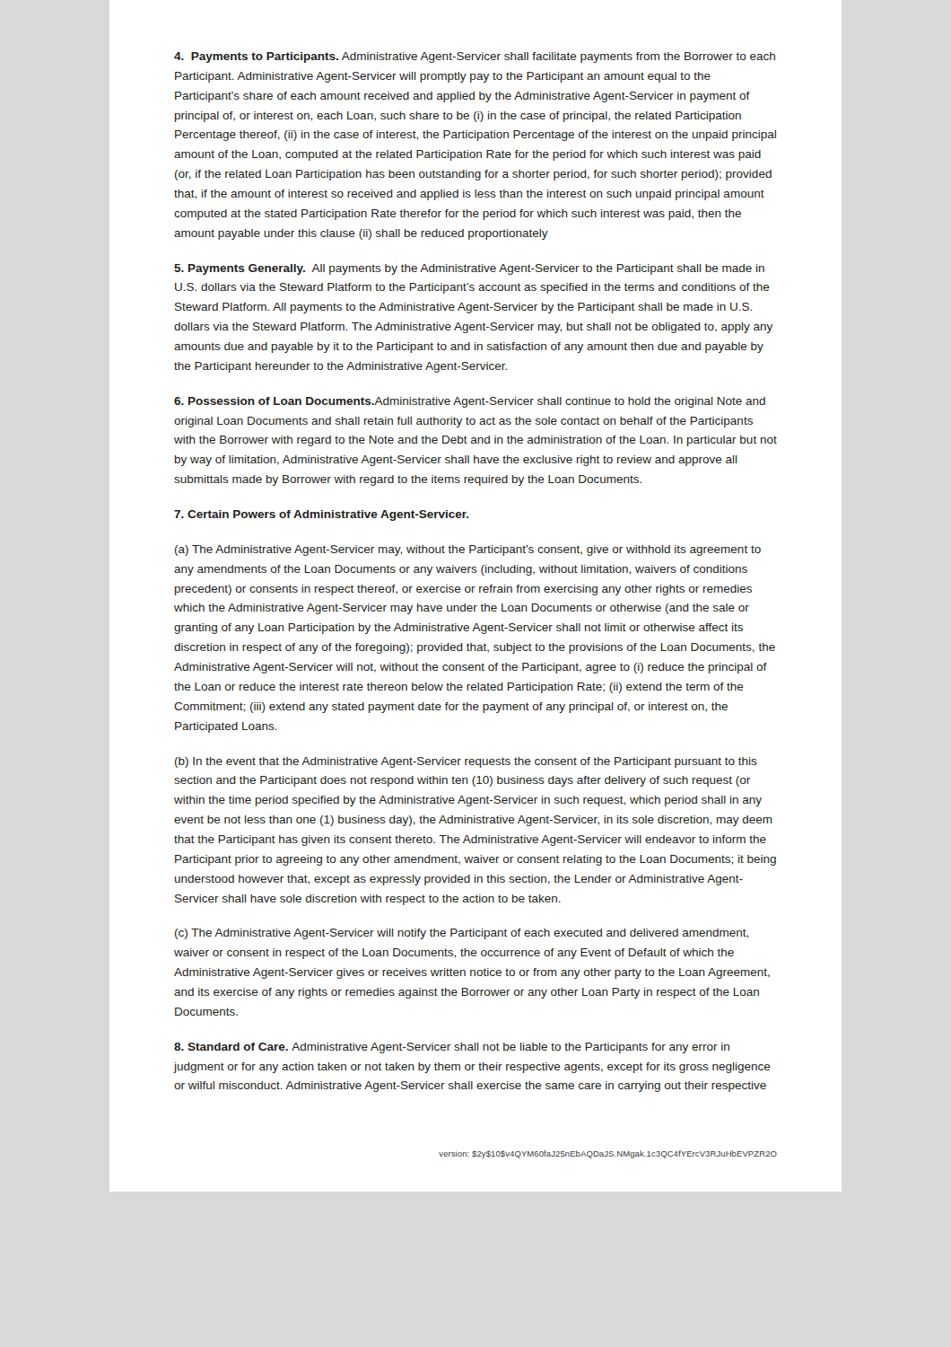4. Payments to Participants. Administrative Agent-Servicer shall facilitate payments from the Borrower to each Participant. Administrative Agent-Servicer will promptly pay to the Participant an amount equal to the Participant's share of each amount received and applied by the Administrative Agent-Servicer in payment of principal of, or interest on, each Loan, such share to be (i) in the case of principal, the related Participation Percentage thereof, (ii) in the case of interest, the Participation Percentage of the interest on the unpaid principal amount of the Loan, computed at the related Participation Rate for the period for which such interest was paid (or, if the related Loan Participation has been outstanding for a shorter period, for such shorter period); provided that, if the amount of interest so received and applied is less than the interest on such unpaid principal amount computed at the stated Participation Rate therefor for the period for which such interest was paid, then the amount payable under this clause (ii) shall be reduced proportionately
5. Payments Generally. All payments by the Administrative Agent-Servicer to the Participant shall be made in U.S. dollars via the Steward Platform to the Participant’s account as specified in the terms and conditions of the Steward Platform. All payments to the Administrative Agent-Servicer by the Participant shall be made in U.S. dollars via the Steward Platform. The Administrative Agent-Servicer may, but shall not be obligated to, apply any amounts due and payable by it to the Participant to and in satisfaction of any amount then due and payable by the Participant hereunder to the Administrative Agent-Servicer.
6. Possession of Loan Documents. Administrative Agent-Servicer shall continue to hold the original Note and original Loan Documents and shall retain full authority to act as the sole contact on behalf of the Participants with the Borrower with regard to the Note and the Debt and in the administration of the Loan. In particular but not by way of limitation, Administrative Agent-Servicer shall have the exclusive right to review and approve all submittals made by Borrower with regard to the items required by the Loan Documents.
7. Certain Powers of Administrative Agent-Servicer.
(a) The Administrative Agent-Servicer may, without the Participant's consent, give or withhold its agreement to any amendments of the Loan Documents or any waivers (including, without limitation, waivers of conditions precedent) or consents in respect thereof, or exercise or refrain from exercising any other rights or remedies which the Administrative Agent-Servicer may have under the Loan Documents or otherwise (and the sale or granting of any Loan Participation by the Administrative Agent-Servicer shall not limit or otherwise affect its discretion in respect of any of the foregoing); provided that, subject to the provisions of the Loan Documents, the Administrative Agent-Servicer will not, without the consent of the Participant, agree to (i) reduce the principal of the Loan or reduce the interest rate thereon below the related Participation Rate; (ii) extend the term of the Commitment; (iii) extend any stated payment date for the payment of any principal of, or interest on, the Participated Loans.
(b) In the event that the Administrative Agent-Servicer requests the consent of the Participant pursuant to this section and the Participant does not respond within ten (10) business days after delivery of such request (or within the time period specified by the Administrative Agent-Servicer in such request, which period shall in any event be not less than one (1) business day), the Administrative Agent-Servicer, in its sole discretion, may deem that the Participant has given its consent thereto. The Administrative Agent-Servicer will endeavor to inform the Participant prior to agreeing to any other amendment, waiver or consent relating to the Loan Documents; it being understood however that, except as expressly provided in this section, the Lender or Administrative Agent-Servicer shall have sole discretion with respect to the action to be taken.
(c) The Administrative Agent-Servicer will notify the Participant of each executed and delivered amendment, waiver or consent in respect of the Loan Documents, the occurrence of any Event of Default of which the Administrative Agent-Servicer gives or receives written notice to or from any other party to the Loan Agreement, and its exercise of any rights or remedies against the Borrower or any other Loan Party in respect of the Loan Documents.
8. Standard of Care. Administrative Agent-Servicer shall not be liable to the Participants for any error in judgment or for any action taken or not taken by them or their respective agents, except for its gross negligence or wilful misconduct. Administrative Agent-Servicer shall exercise the same care in carrying out their respective
version: $2y$10$v4QYM60faJ25nEbAQDaJS.NMgak.1c3QC4fYErcV3RJuHbEVPZR2O